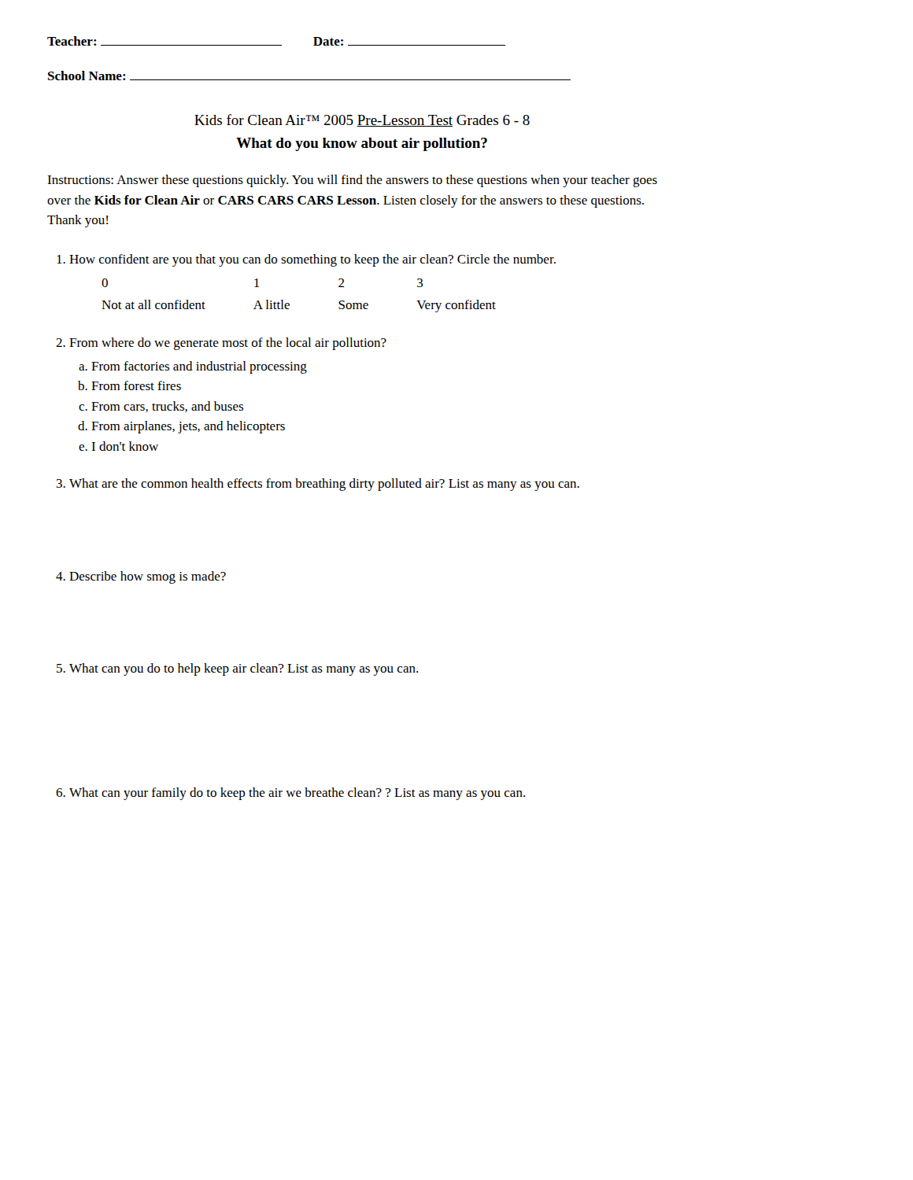Teacher: Date:
School Name:
Kids for Clean Air™ 2005 Pre-Lesson Test Grades 6 - 8
What do you know about air pollution?
Instructions: Answer these questions quickly. You will find the answers to these questions when your teacher goes over the Kids for Clean Air or CARS CARS CARS Lesson. Listen closely for the answers to these questions. Thank you!
How confident are you that you can do something to keep the air clean? Circle the number.
| 0 | 1 | 2 | 3 |
| Not at all confident | A little | Some | Very confident |
From where do we generate most of the local air pollution?
From factories and industrial processing
From forest fires
From cars, trucks, and buses
From airplanes, jets, and helicopters
I don't know
What are the common health effects from breathing dirty polluted air? List as many as you can.
Describe how smog is made?
What can you do to help keep air clean? List as many as you can.
What can your family do to keep the air we breathe clean? ? List as many as you can.